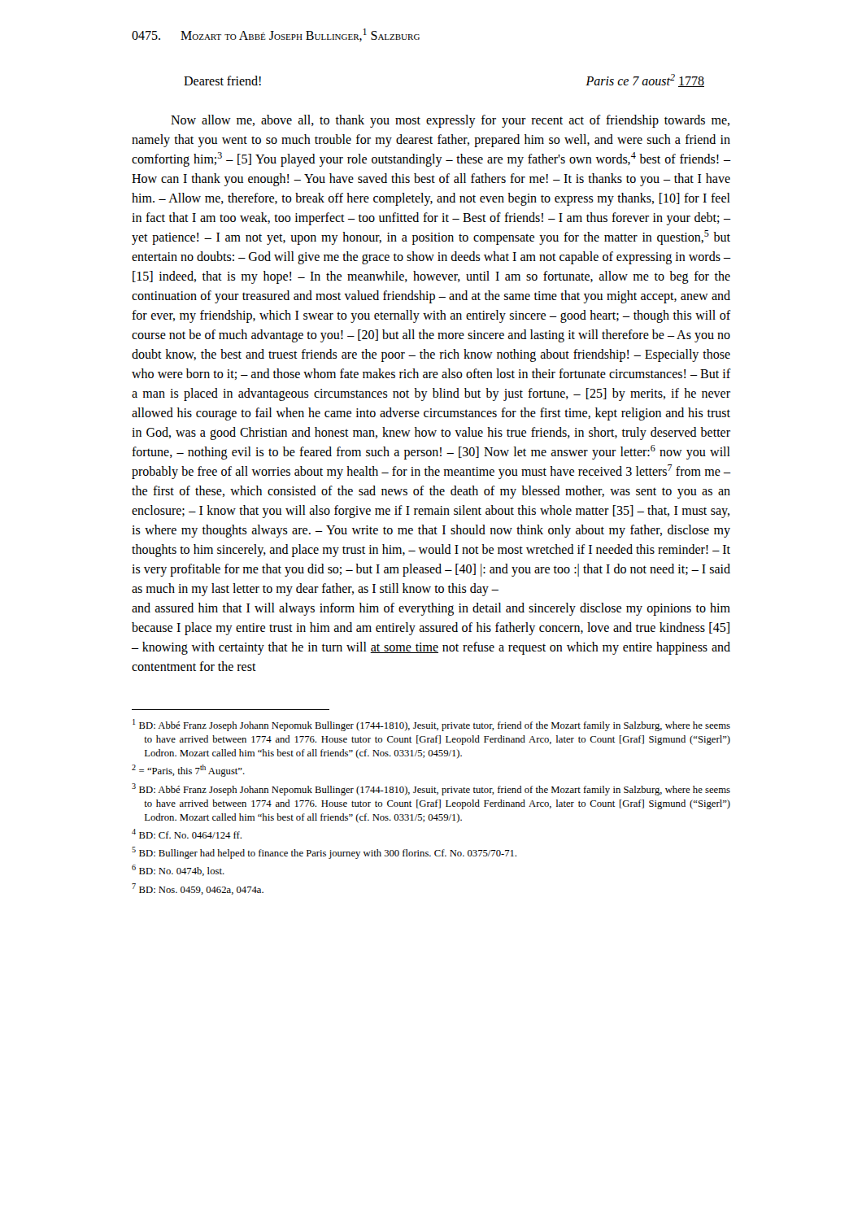0475. Mozart to Abbé Joseph Bullinger,1 Salzburg
Dearest friend! Paris ce 7 aoust2 1778
Now allow me, above all, to thank you most expressly for your recent act of friendship towards me, namely that you went to so much trouble for my dearest father, prepared him so well, and were such a friend in comforting him;3 – [5] You played your role outstandingly – these are my father's own words,4 best of friends! – How can I thank you enough! – You have saved this best of all fathers for me! – It is thanks to you – that I have him. – Allow me, therefore, to break off here completely, and not even begin to express my thanks, [10] for I feel in fact that I am too weak, too imperfect – too unfitted for it – Best of friends! – I am thus forever in your debt; – yet patience! – I am not yet, upon my honour, in a position to compensate you for the matter in question,5 but entertain no doubts: – God will give me the grace to show in deeds what I am not capable of expressing in words – [15] indeed, that is my hope! – In the meanwhile, however, until I am so fortunate, allow me to beg for the continuation of your treasured and most valued friendship – and at the same time that you might accept, anew and for ever, my friendship, which I swear to you eternally with an entirely sincere – good heart; – though this will of course not be of much advantage to you! – [20] but all the more sincere and lasting it will therefore be – As you no doubt know, the best and truest friends are the poor – the rich know nothing about friendship! – Especially those who were born to it; – and those whom fate makes rich are also often lost in their fortunate circumstances! – But if a man is placed in advantageous circumstances not by blind but by just fortune, – [25] by merits, if he never allowed his courage to fail when he came into adverse circumstances for the first time, kept religion and his trust in God, was a good Christian and honest man, knew how to value his true friends, in short, truly deserved better fortune, – nothing evil is to be feared from such a person! – [30] Now let me answer your letter:6 now you will probably be free of all worries about my health – for in the meantime you must have received 3 letters7 from me – the first of these, which consisted of the sad news of the death of my blessed mother, was sent to you as an enclosure; – I know that you will also forgive me if I remain silent about this whole matter [35] – that, I must say, is where my thoughts always are. – You write to me that I should now think only about my father, disclose my thoughts to him sincerely, and place my trust in him, – would I not be most wretched if I needed this reminder! – It is very profitable for me that you did so; – but I am pleased – [40] |: and you are too :| that I do not need it; – I said as much in my last letter to my dear father, as I still know to this day –
and assured him that I will always inform him of everything in detail and sincerely disclose my opinions to him because I place my entire trust in him and am entirely assured of his fatherly concern, love and true kindness [45] – knowing with certainty that he in turn will at some time not refuse a request on which my entire happiness and contentment for the rest
BD: Abbé Franz Joseph Johann Nepomuk Bullinger (1744-1810), Jesuit, private tutor, friend of the Mozart family in Salzburg, where he seems to have arrived between 1774 and 1776. House tutor to Count [Graf] Leopold Ferdinand Arco, later to Count [Graf] Sigmund (“Sigerl”) Lodron. Mozart called him “his best of all friends” (cf. Nos. 0331/5; 0459/1).
= “Paris, this 7th August”.
BD: Abbé Franz Joseph Johann Nepomuk Bullinger (1744-1810), Jesuit, private tutor, friend of the Mozart family in Salzburg, where he seems to have arrived between 1774 and 1776. House tutor to Count [Graf] Leopold Ferdinand Arco, later to Count [Graf] Sigmund (“Sigerl”) Lodron. Mozart called him “his best of all friends” (cf. Nos. 0331/5; 0459/1).
BD: Cf. No. 0464/124 ff.
BD: Bullinger had helped to finance the Paris journey with 300 florins. Cf. No. 0375/70-71.
BD: No. 0474b, lost.
BD: Nos. 0459, 0462a, 0474a.